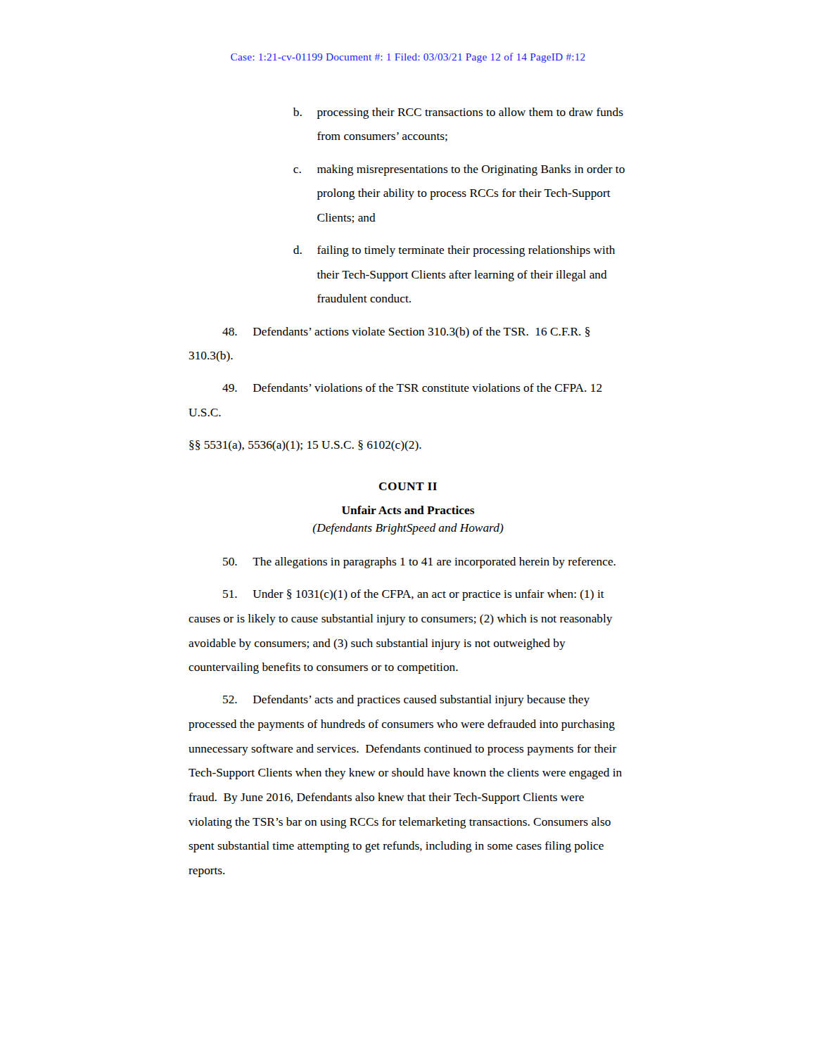Case: 1:21-cv-01199 Document #: 1 Filed: 03/03/21 Page 12 of 14 PageID #:12
b. processing their RCC transactions to allow them to draw funds from consumers’ accounts;
c. making misrepresentations to the Originating Banks in order to prolong their ability to process RCCs for their Tech-Support Clients; and
d. failing to timely terminate their processing relationships with their Tech-Support Clients after learning of their illegal and fraudulent conduct.
48. Defendants’ actions violate Section 310.3(b) of the TSR. 16 C.F.R. § 310.3(b).
49. Defendants’ violations of the TSR constitute violations of the CFPA. 12 U.S.C.
§§ 5531(a), 5536(a)(1); 15 U.S.C. § 6102(c)(2).
COUNT II
Unfair Acts and Practices
(Defendants BrightSpeed and Howard)
50. The allegations in paragraphs 1 to 41 are incorporated herein by reference.
51. Under § 1031(c)(1) of the CFPA, an act or practice is unfair when: (1) it causes or is likely to cause substantial injury to consumers; (2) which is not reasonably avoidable by consumers; and (3) such substantial injury is not outweighed by countervailing benefits to consumers or to competition.
52. Defendants’ acts and practices caused substantial injury because they processed the payments of hundreds of consumers who were defrauded into purchasing unnecessary software and services. Defendants continued to process payments for their Tech-Support Clients when they knew or should have known the clients were engaged in fraud. By June 2016, Defendants also knew that their Tech-Support Clients were violating the TSR’s bar on using RCCs for telemarketing transactions. Consumers also spent substantial time attempting to get refunds, including in some cases filing police reports.